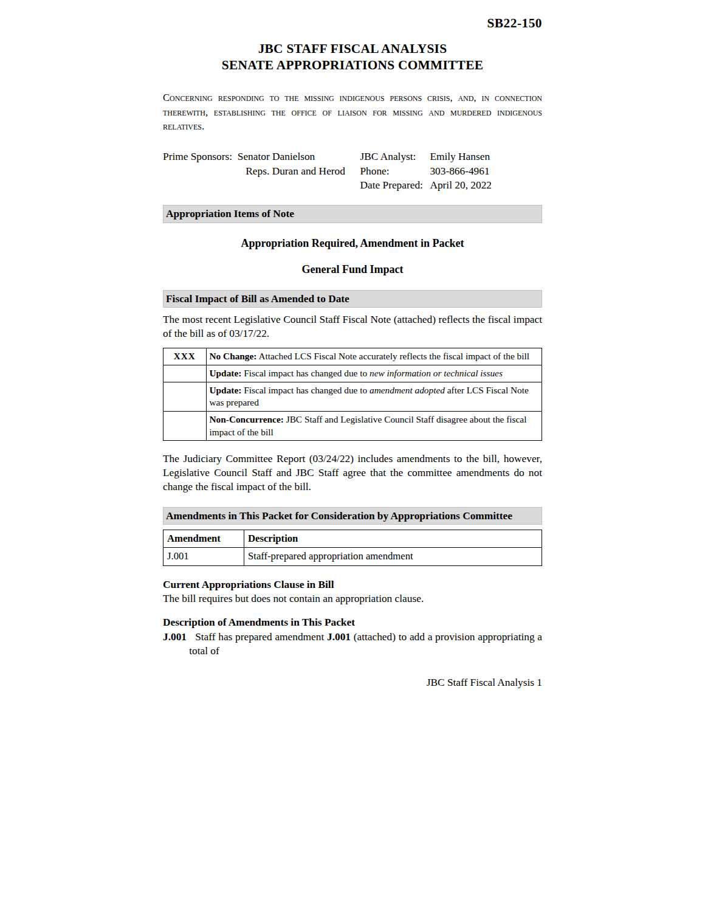SB22-150
JBC STAFF FISCAL ANALYSIS
SENATE APPROPRIATIONS COMMITTEE
Concerning responding to the missing indigenous persons crisis, and, in connection therewith, establishing the office of liaison for missing and murdered indigenous relatives.
| Prime Sponsors: Senator Danielson Reps. Duran and Herod | / JBC Analyst: / Emily Hansen / / Phone: / 303-866-4961 / / Date Prepared: / April 20, 2022 / |
Appropriation Items of Note
Appropriation Required, Amendment in Packet
General Fund Impact
Fiscal Impact of Bill as Amended to Date
The most recent Legislative Council Staff Fiscal Note (attached) reflects the fiscal impact of the bill as of 03/17/22.
| XXX | No Change: Attached LCS Fiscal Note accurately reflects the fiscal impact of the bill |
| | Update: Fiscal impact has changed due to new information or technical issues |
| | Update: Fiscal impact has changed due to amendment adopted after LCS Fiscal Note was prepared |
| | Non-Concurrence: JBC Staff and Legislative Council Staff disagree about the fiscal impact of the bill |
The Judiciary Committee Report (03/24/22) includes amendments to the bill, however, Legislative Council Staff and JBC Staff agree that the committee amendments do not change the fiscal impact of the bill.
Amendments in This Packet for Consideration by Appropriations Committee
| Amendment | Description |
| --- | --- |
| J.001 | Staff-prepared appropriation amendment |
Current Appropriations Clause in Bill
The bill requires but does not contain an appropriation clause.
Description of Amendments in This Packet
J.001 Staff has prepared amendment J.001 (attached) to add a provision appropriating a total of
JBC Staff Fiscal Analysis 1